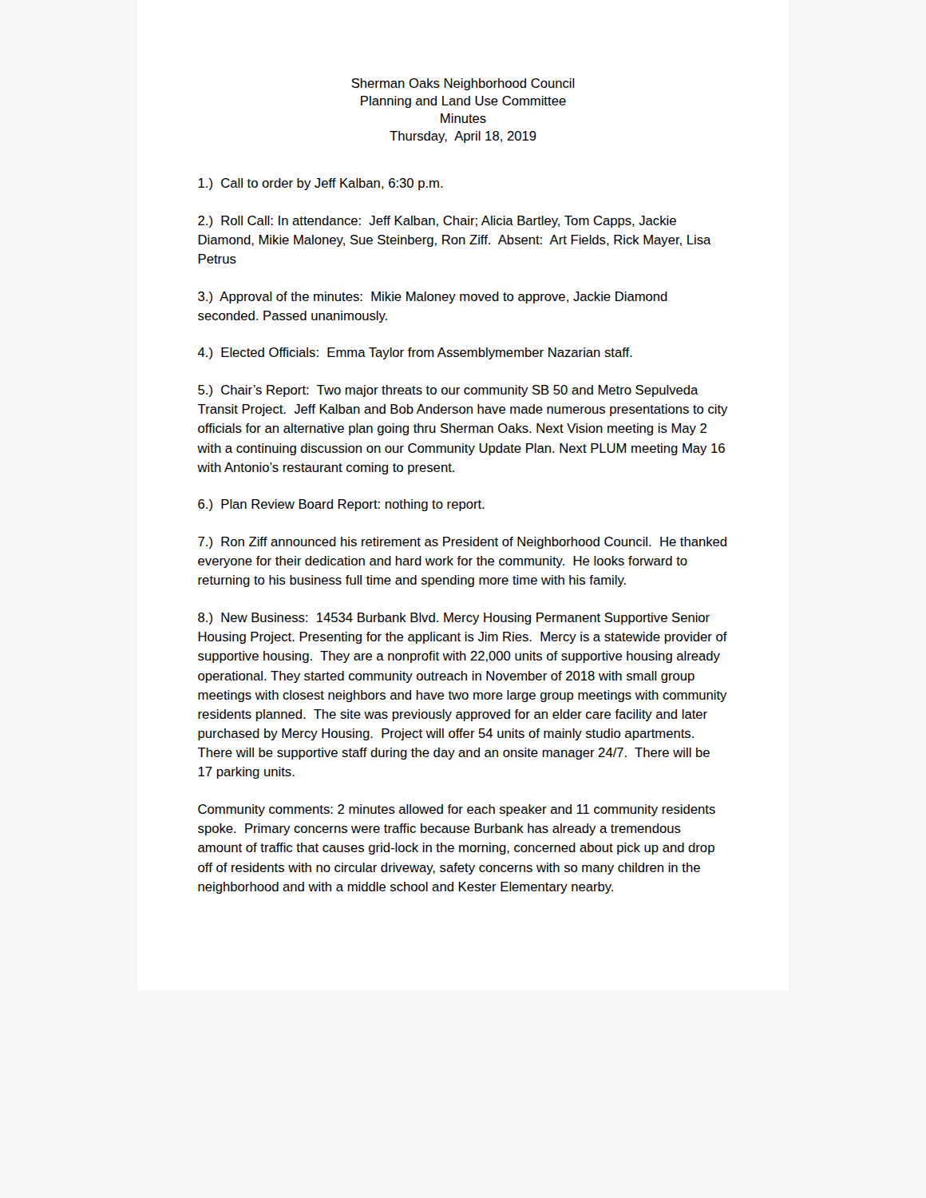Sherman Oaks Neighborhood Council
Planning and Land Use Committee
Minutes
Thursday, April 18, 2019
1.) Call to order by Jeff Kalban, 6:30 p.m.
2.) Roll Call: In attendance: Jeff Kalban, Chair; Alicia Bartley, Tom Capps, Jackie Diamond, Mikie Maloney, Sue Steinberg, Ron Ziff. Absent: Art Fields, Rick Mayer, Lisa Petrus
3.) Approval of the minutes: Mikie Maloney moved to approve, Jackie Diamond seconded. Passed unanimously.
4.) Elected Officials: Emma Taylor from Assemblymember Nazarian staff.
5.) Chair’s Report: Two major threats to our community SB 50 and Metro Sepulveda Transit Project. Jeff Kalban and Bob Anderson have made numerous presentations to city officials for an alternative plan going thru Sherman Oaks. Next Vision meeting is May 2 with a continuing discussion on our Community Update Plan. Next PLUM meeting May 16 with Antonio’s restaurant coming to present.
6.) Plan Review Board Report: nothing to report.
7.) Ron Ziff announced his retirement as President of Neighborhood Council. He thanked everyone for their dedication and hard work for the community. He looks forward to returning to his business full time and spending more time with his family.
8.) New Business: 14534 Burbank Blvd. Mercy Housing Permanent Supportive Senior Housing Project. Presenting for the applicant is Jim Ries. Mercy is a statewide provider of supportive housing. They are a nonprofit with 22,000 units of supportive housing already operational. They started community outreach in November of 2018 with small group meetings with closest neighbors and have two more large group meetings with community residents planned. The site was previously approved for an elder care facility and later purchased by Mercy Housing. Project will offer 54 units of mainly studio apartments. There will be supportive staff during the day and an onsite manager 24/7. There will be 17 parking units.
Community comments: 2 minutes allowed for each speaker and 11 community residents spoke. Primary concerns were traffic because Burbank has already a tremendous amount of traffic that causes grid-lock in the morning, concerned about pick up and drop off of residents with no circular driveway, safety concerns with so many children in the neighborhood and with a middle school and Kester Elementary nearby.